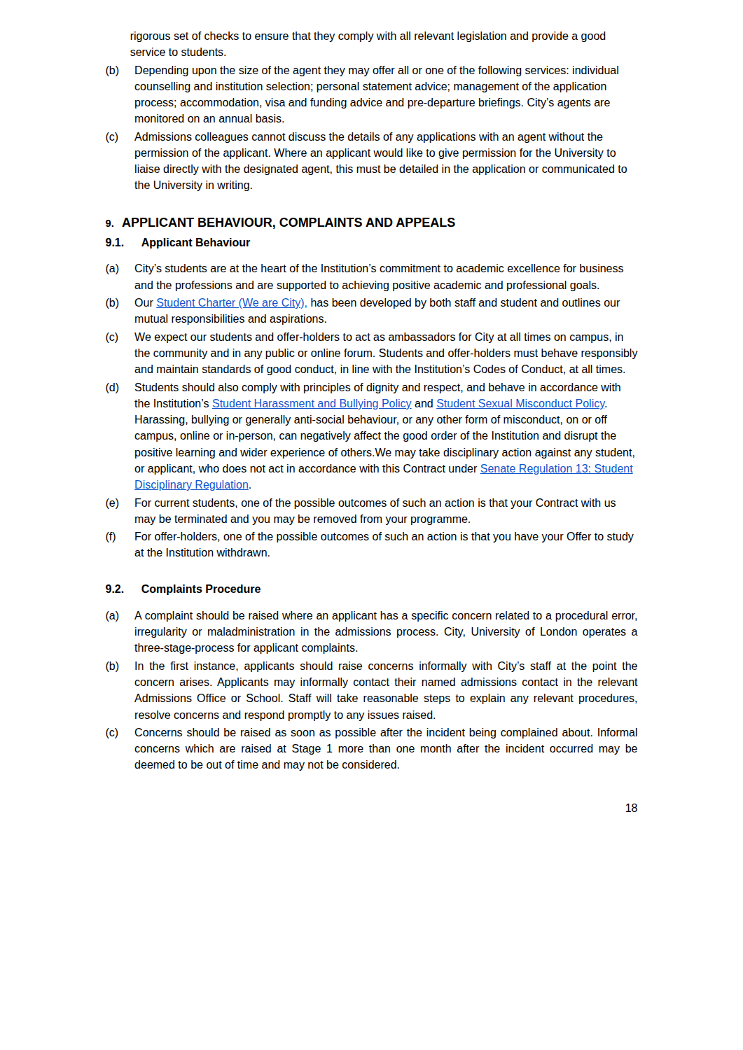rigorous set of checks to ensure that they comply with all relevant legislation and provide a good service to students.
(b) Depending upon the size of the agent they may offer all or one of the following services: individual counselling and institution selection; personal statement advice; management of the application process; accommodation, visa and funding advice and pre-departure briefings. City’s agents are monitored on an annual basis.
(c) Admissions colleagues cannot discuss the details of any applications with an agent without the permission of the applicant. Where an applicant would like to give permission for the University to liaise directly with the designated agent, this must be detailed in the application or communicated to the University in writing.
9. APPLICANT BEHAVIOUR, COMPLAINTS AND APPEALS
9.1. Applicant Behaviour
(a) City’s students are at the heart of the Institution’s commitment to academic excellence for business and the professions and are supported to achieving positive academic and professional goals.
(b) Our Student Charter (We are City), has been developed by both staff and student and outlines our mutual responsibilities and aspirations.
(c) We expect our students and offer-holders to act as ambassadors for City at all times on campus, in the community and in any public or online forum. Students and offer-holders must behave responsibly and maintain standards of good conduct, in line with the Institution’s Codes of Conduct, at all times.
(d) Students should also comply with principles of dignity and respect, and behave in accordance with the Institution’s Student Harassment and Bullying Policy and Student Sexual Misconduct Policy. Harassing, bullying or generally anti-social behaviour, or any other form of misconduct, on or off campus, online or in-person, can negatively affect the good order of the Institution and disrupt the positive learning and wider experience of others.We may take disciplinary action against any student, or applicant, who does not act in accordance with this Contract under Senate Regulation 13: Student Disciplinary Regulation.
(e) For current students, one of the possible outcomes of such an action is that your Contract with us may be terminated and you may be removed from your programme.
(f) For offer-holders, one of the possible outcomes of such an action is that you have your Offer to study at the Institution withdrawn.
9.2. Complaints Procedure
(a) A complaint should be raised where an applicant has a specific concern related to a procedural error, irregularity or maladministration in the admissions process. City, University of London operates a three-stage-process for applicant complaints.
(b) In the first instance, applicants should raise concerns informally with City’s staff at the point the concern arises. Applicants may informally contact their named admissions contact in the relevant Admissions Office or School. Staff will take reasonable steps to explain any relevant procedures, resolve concerns and respond promptly to any issues raised.
(c) Concerns should be raised as soon as possible after the incident being complained about. Informal concerns which are raised at Stage 1 more than one month after the incident occurred may be deemed to be out of time and may not be considered.
18